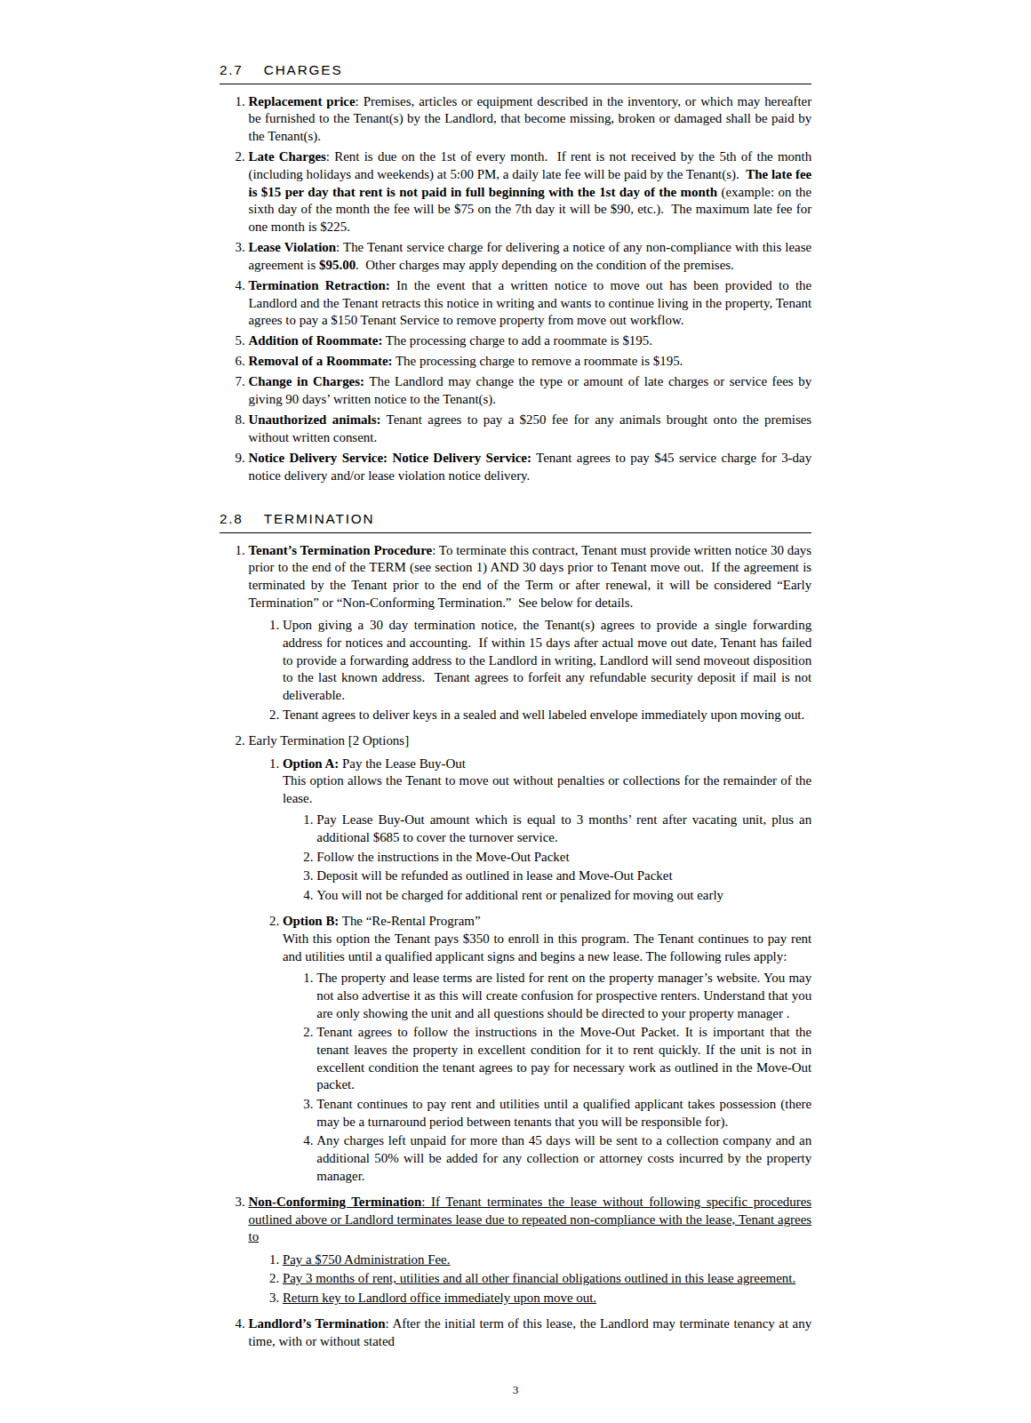2.7 CHARGES
Replacement price: Premises, articles or equipment described in the inventory, or which may hereafter be furnished to the Tenant(s) by the Landlord, that become missing, broken or damaged shall be paid by the Tenant(s).
Late Charges: Rent is due on the 1st of every month. If rent is not received by the 5th of the month (including holidays and weekends) at 5:00 PM, a daily late fee will be paid by the Tenant(s). The late fee is $15 per day that rent is not paid in full beginning with the 1st day of the month (example: on the sixth day of the month the fee will be $75 on the 7th day it will be $90, etc.). The maximum late fee for one month is $225.
Lease Violation: The Tenant service charge for delivering a notice of any non-compliance with this lease agreement is $95.00. Other charges may apply depending on the condition of the premises.
Termination Retraction: In the event that a written notice to move out has been provided to the Landlord and the Tenant retracts this notice in writing and wants to continue living in the property, Tenant agrees to pay a $150 Tenant Service to remove property from move out workflow.
Addition of Roommate: The processing charge to add a roommate is $195.
Removal of a Roommate: The processing charge to remove a roommate is $195.
Change in Charges: The Landlord may change the type or amount of late charges or service fees by giving 90 days’ written notice to the Tenant(s).
Unauthorized animals: Tenant agrees to pay a $250 fee for any animals brought onto the premises without written consent.
Notice Delivery Service: Notice Delivery Service: Tenant agrees to pay $45 service charge for 3-day notice delivery and/or lease violation notice delivery.
2.8 TERMINATION
Tenant’s Termination Procedure: To terminate this contract, Tenant must provide written notice 30 days prior to the end of the TERM (see section 1) AND 30 days prior to Tenant move out. If the agreement is terminated by the Tenant prior to the end of the Term or after renewal, it will be considered “Early Termination” or “Non-Conforming Termination.” See below for details.
Upon giving a 30 day termination notice, the Tenant(s) agrees to provide a single forwarding address for notices and accounting. If within 15 days after actual move out date, Tenant has failed to provide a forwarding address to the Landlord in writing, Landlord will send moveout disposition to the last known address. Tenant agrees to forfeit any refundable security deposit if mail is not deliverable.
Tenant agrees to deliver keys in a sealed and well labeled envelope immediately upon moving out.
Early Termination [2 Options]
Option A: Pay the Lease Buy-Out
This option allows the Tenant to move out without penalties or collections for the remainder of the lease.
Pay Lease Buy-Out amount which is equal to 3 months’ rent after vacating unit, plus an additional $685 to cover the turnover service.
Follow the instructions in the Move-Out Packet
Deposit will be refunded as outlined in lease and Move-Out Packet
You will not be charged for additional rent or penalized for moving out early
Option B: The “Re-Rental Program”
With this option the Tenant pays $350 to enroll in this program. The Tenant continues to pay rent and utilities until a qualified applicant signs and begins a new lease. The following rules apply:
The property and lease terms are listed for rent on the property manager’s website. You may not also advertise it as this will create confusion for prospective renters. Understand that you are only showing the unit and all questions should be directed to your property manager .
Tenant agrees to follow the instructions in the Move-Out Packet. It is important that the tenant leaves the property in excellent condition for it to rent quickly. If the unit is not in excellent condition the tenant agrees to pay for necessary work as outlined in the Move-Out packet.
Tenant continues to pay rent and utilities until a qualified applicant takes possession (there may be a turnaround period between tenants that you will be responsible for).
Any charges left unpaid for more than 45 days will be sent to a collection company and an additional 50% will be added for any collection or attorney costs incurred by the property manager.
Non-Conforming Termination: If Tenant terminates the lease without following specific procedures outlined above or Landlord terminates lease due to repeated non-compliance with the lease, Tenant agrees to
Pay a $750 Administration Fee.
Pay 3 months of rent, utilities and all other financial obligations outlined in this lease agreement.
Return key to Landlord office immediately upon move out.
Landlord’s Termination: After the initial term of this lease, the Landlord may terminate tenancy at any time, with or without stated
3